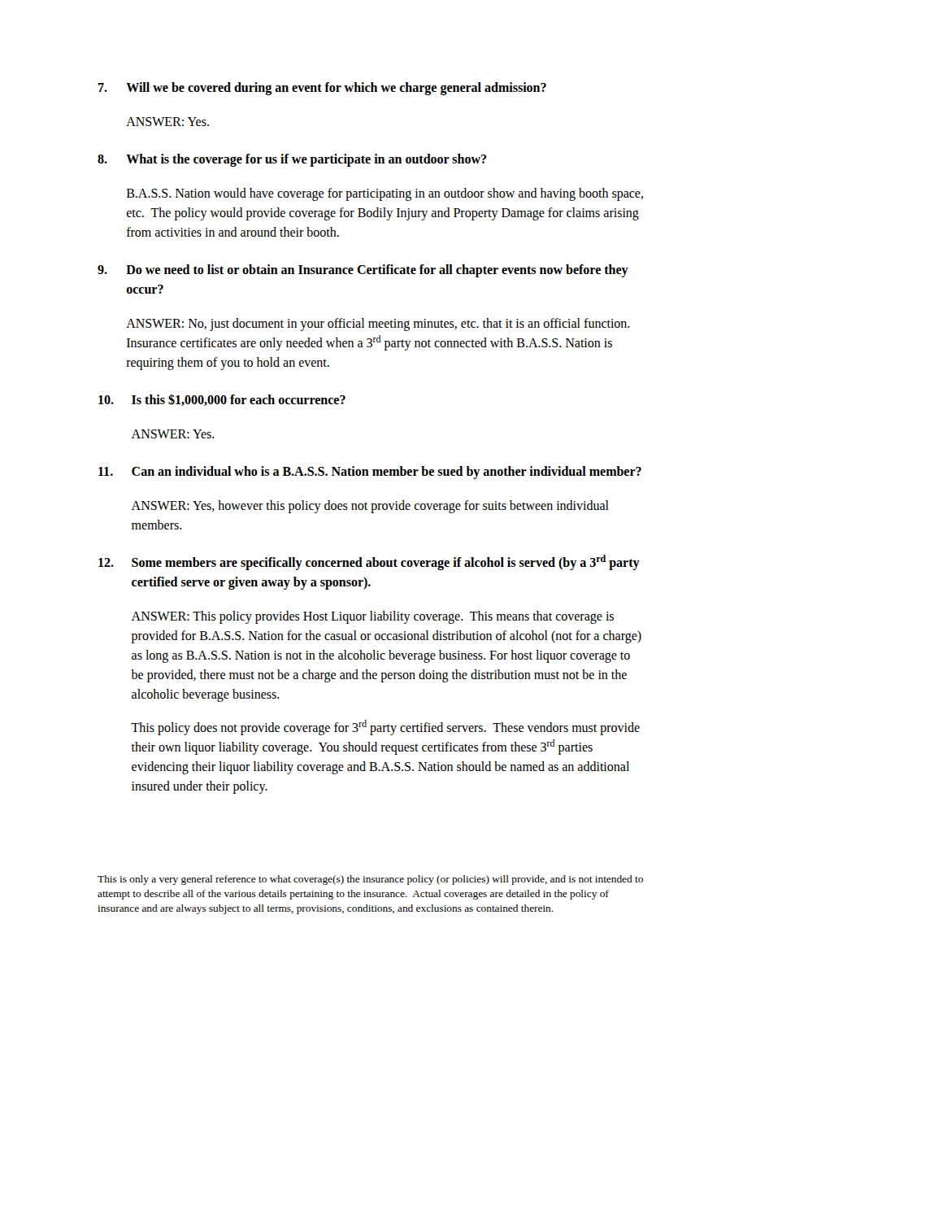Will we be covered during an event for which we charge general admission?
ANSWER: Yes.
What is the coverage for us if we participate in an outdoor show?
B.A.S.S. Nation would have coverage for participating in an outdoor show and having booth space, etc. The policy would provide coverage for Bodily Injury and Property Damage for claims arising from activities in and around their booth.
Do we need to list or obtain an Insurance Certificate for all chapter events now before they occur?
ANSWER: No, just document in your official meeting minutes, etc. that it is an official function. Insurance certificates are only needed when a 3rd party not connected with B.A.S.S. Nation is requiring them of you to hold an event.
Is this $1,000,000 for each occurrence?
ANSWER: Yes.
Can an individual who is a B.A.S.S. Nation member be sued by another individual member?
ANSWER: Yes, however this policy does not provide coverage for suits between individual members.
Some members are specifically concerned about coverage if alcohol is served (by a 3rd party certified serve or given away by a sponsor).
ANSWER: This policy provides Host Liquor liability coverage. This means that coverage is provided for B.A.S.S. Nation for the casual or occasional distribution of alcohol (not for a charge) as long as B.A.S.S. Nation is not in the alcoholic beverage business. For host liquor coverage to be provided, there must not be a charge and the person doing the distribution must not be in the alcoholic beverage business.
This policy does not provide coverage for 3rd party certified servers. These vendors must provide their own liquor liability coverage. You should request certificates from these 3rd parties evidencing their liquor liability coverage and B.A.S.S. Nation should be named as an additional insured under their policy.
This is only a very general reference to what coverage(s) the insurance policy (or policies) will provide, and is not intended to attempt to describe all of the various details pertaining to the insurance. Actual coverages are detailed in the policy of insurance and are always subject to all terms, provisions, conditions, and exclusions as contained therein.